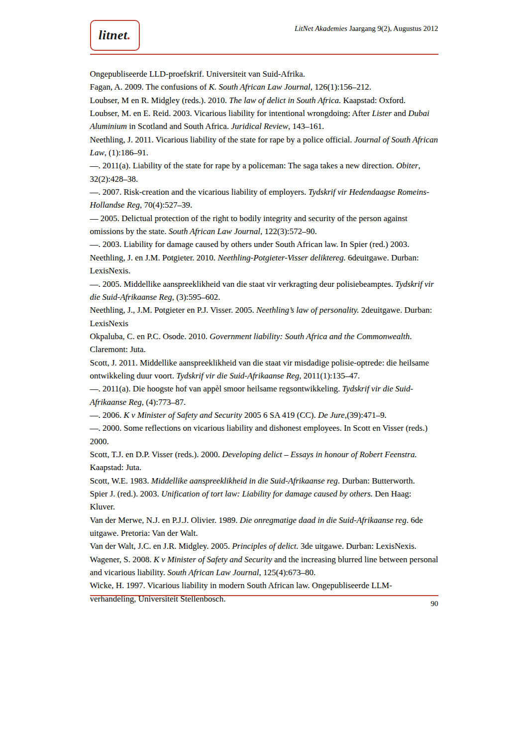litnet.
LitNet Akademies Jaargang 9(2), Augustus 2012
Ongepubliseerde LLD-proefskrif. Universiteit van Suid-Afrika.
Fagan, A. 2009. The confusions of K. South African Law Journal, 126(1):156–212.
Loubser, M en R. Midgley (reds.). 2010. The law of delict in South Africa. Kaapstad: Oxford.
Loubser, M. en E. Reid. 2003. Vicarious liability for intentional wrongdoing: After Lister and Dubai Aluminium in Scotland and South Africa. Juridical Review, 143–161.
Neethling, J. 2011. Vicarious liability of the state for rape by a police official. Journal of South African Law, (1):186–91.
—. 2011(a). Liability of the state for rape by a policeman: The saga takes a new direction. Obiter, 32(2):428–38.
—. 2007. Risk-creation and the vicarious liability of employers. Tydskrif vir Hedendaagse Romeins-Hollandse Reg, 70(4):527–39.
— 2005. Delictual protection of the right to bodily integrity and security of the person against omissions by the state. South African Law Journal, 122(3):572–90.
—. 2003. Liability for damage caused by others under South African law. In Spier (red.) 2003.
Neethling, J. en J.M. Potgieter. 2010. Neethling-Potgieter-Visser deliktereg. 6deuitgawe. Durban: LexisNexis.
—. 2005. Middellike aanspreeklikheid van die staat vir verkragting deur polisiebeamptes. Tydskrif vir die Suid-Afrikaanse Reg, (3):595–602.
Neethling, J., J.M. Potgieter en P.J. Visser. 2005. Neethling’s law of personality. 2deuitgawe. Durban: LexisNexis
Okpaluba, C. en P.C. Osode. 2010. Government liability: South Africa and the Commonwealth. Claremont: Juta.
Scott, J. 2011. Middellike aanspreeklikheid van die staat vir misdadige polisie-optrede: die heilsame ontwikkeling duur voort. Tydskrif vir die Suid-Afrikaanse Reg, 2011(1):135–47.
—. 2011(a). Die hoogste hof van appèl smoor heilsame regsontwikkeling. Tydskrif vir die Suid-Afrikaanse Reg, (4):773–87.
—. 2006. K v Minister of Safety and Security 2005 6 SA 419 (CC). De Jure,(39):471–9.
—. 2000. Some reflections on vicarious liability and dishonest employees. In Scott en Visser (reds.) 2000.
Scott, T.J. en D.P. Visser (reds.). 2000. Developing delict – Essays in honour of Robert Feenstra. Kaapstad: Juta.
Scott, W.E. 1983. Middellike aanspreeklikheid in die Suid-Afrikaanse reg. Durban: Butterworth.
Spier J. (red.). 2003. Unification of tort law: Liability for damage caused by others. Den Haag: Kluver.
Van der Merwe, N.J. en P.J.J. Olivier. 1989. Die onregmatige daad in die Suid-Afrikaanse reg. 6de uitgawe. Pretoria: Van der Walt.
Van der Walt, J.C. en J.R. Midgley. 2005. Principles of delict. 3de uitgawe. Durban: LexisNexis.
Wagener, S. 2008. K v Minister of Safety and Security and the increasing blurred line between personal and vicarious liability. South African Law Journal, 125(4):673–80.
Wicke, H. 1997. Vicarious liability in modern South African law. Ongepubliseerde LLM-verhandeling, Universiteit Stellenbosch.
90